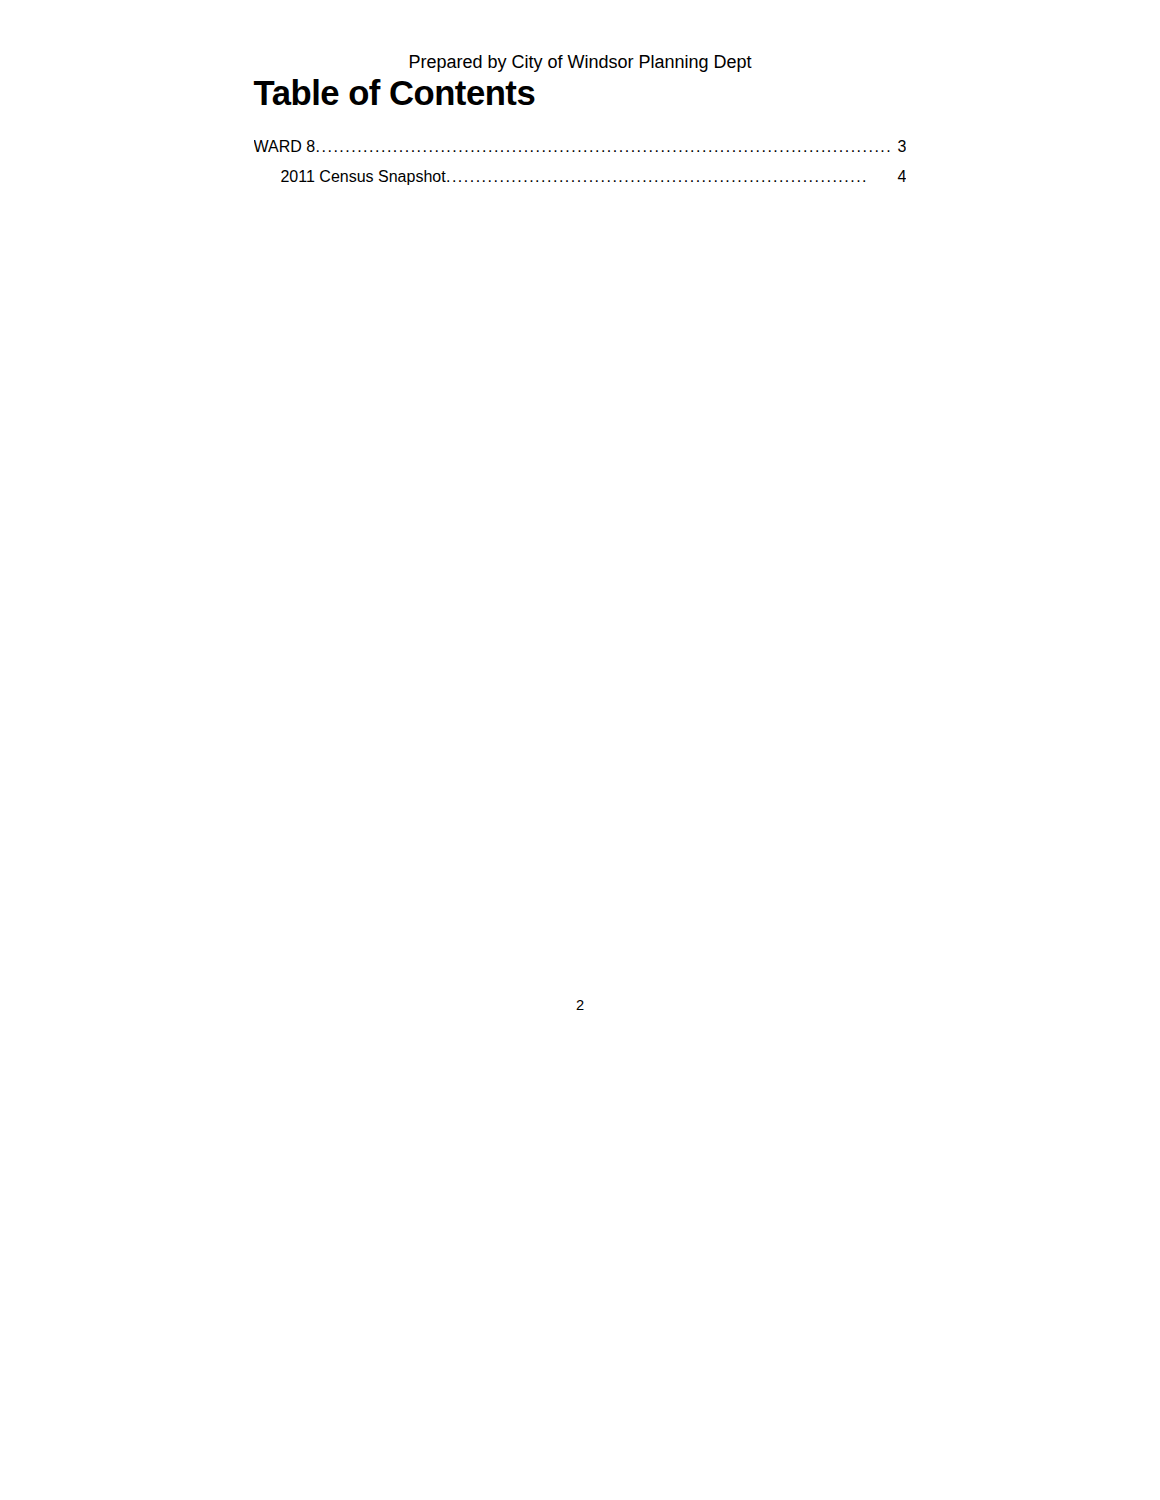Prepared by City of Windsor Planning Dept
Table of Contents
WARD 8 ................................................................................................. 3
2011 Census Snapshot ....................................................................... 4
2